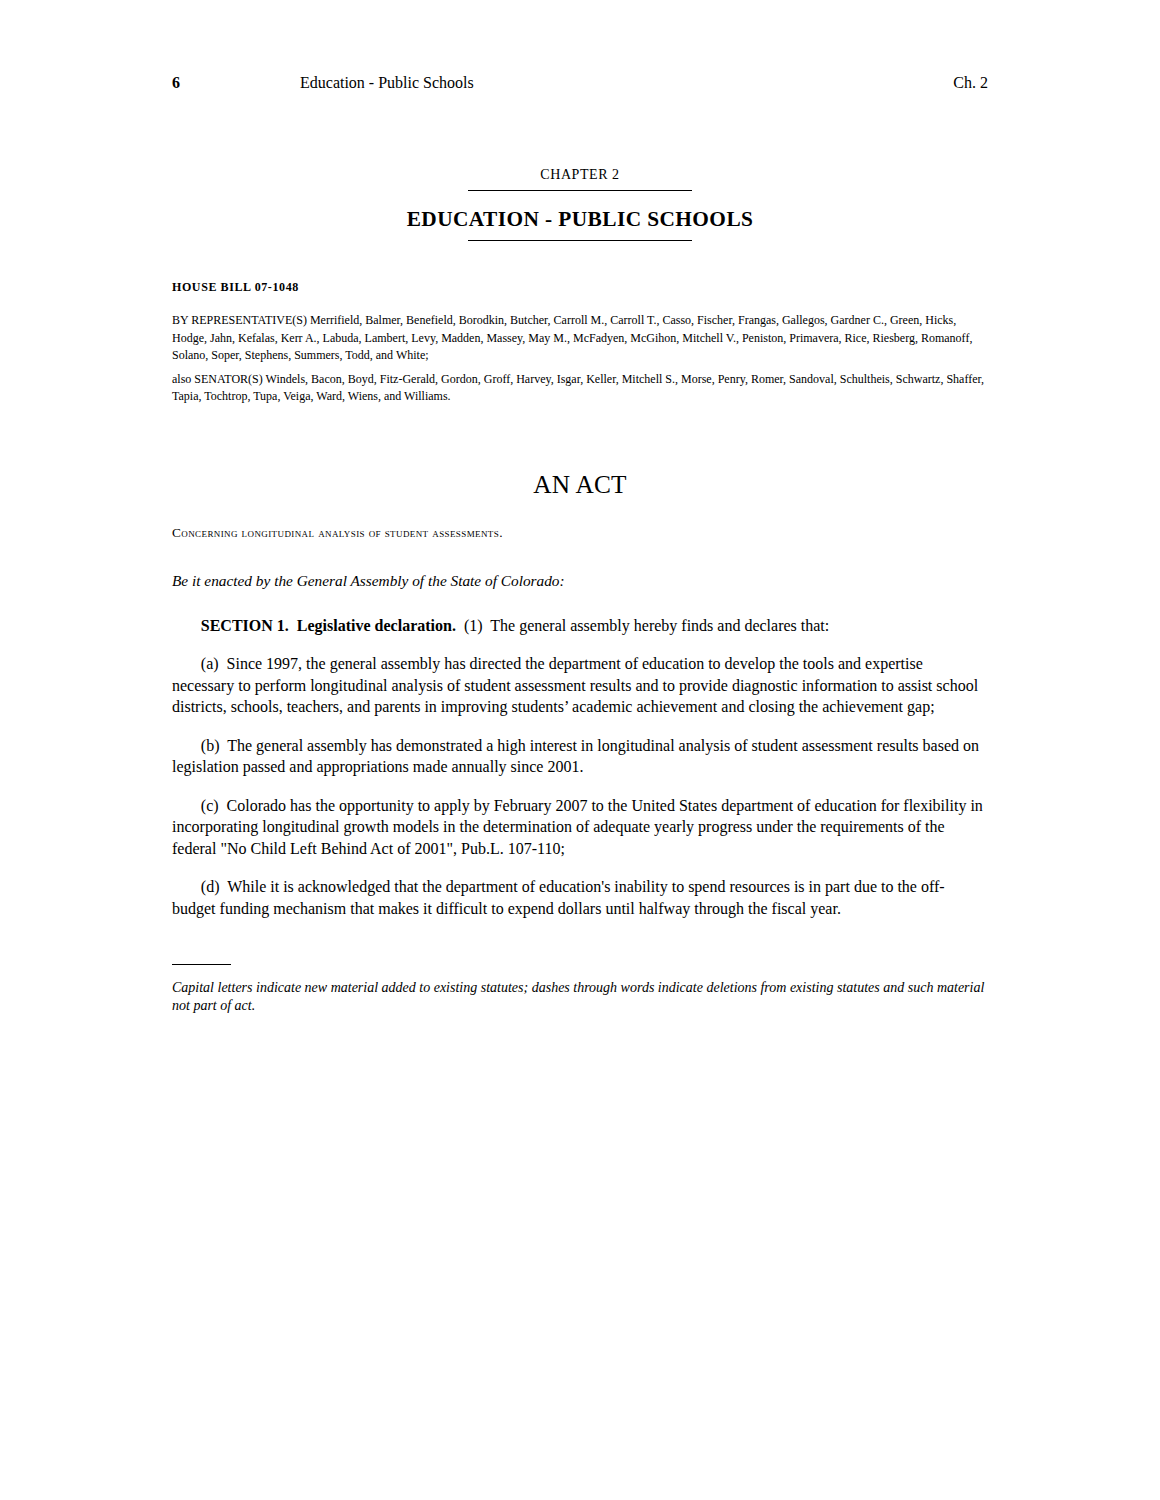6 Education - Public Schools Ch. 2
CHAPTER 2
EDUCATION - PUBLIC SCHOOLS
HOUSE BILL 07-1048
BY REPRESENTATIVE(S) Merrifield, Balmer, Benefield, Borodkin, Butcher, Carroll M., Carroll T., Casso, Fischer, Frangas, Gallegos, Gardner C., Green, Hicks, Hodge, Jahn, Kefalas, Kerr A., Labuda, Lambert, Levy, Madden, Massey, May M., McFadyen, McGihon, Mitchell V., Peniston, Primavera, Rice, Riesberg, Romanoff, Solano, Soper, Stephens, Summers, Todd, and White;
also SENATOR(S) Windels, Bacon, Boyd, Fitz-Gerald, Gordon, Groff, Harvey, Isgar, Keller, Mitchell S., Morse, Penry, Romer, Sandoval, Schultheis, Schwartz, Shaffer, Tapia, Tochtrop, Tupa, Veiga, Ward, Wiens, and Williams.
AN ACT
Concerning longitudinal analysis of student assessments.
Be it enacted by the General Assembly of the State of Colorado:
SECTION 1. Legislative declaration. (1) The general assembly hereby finds and declares that:
(a) Since 1997, the general assembly has directed the department of education to develop the tools and expertise necessary to perform longitudinal analysis of student assessment results and to provide diagnostic information to assist school districts, schools, teachers, and parents in improving students’ academic achievement and closing the achievement gap;
(b) The general assembly has demonstrated a high interest in longitudinal analysis of student assessment results based on legislation passed and appropriations made annually since 2001.
(c) Colorado has the opportunity to apply by February 2007 to the United States department of education for flexibility in incorporating longitudinal growth models in the determination of adequate yearly progress under the requirements of the federal "No Child Left Behind Act of 2001", Pub.L. 107-110;
(d) While it is acknowledged that the department of education's inability to spend resources is in part due to the off-budget funding mechanism that makes it difficult to expend dollars until halfway through the fiscal year.
Capital letters indicate new material added to existing statutes; dashes through words indicate deletions from existing statutes and such material not part of act.